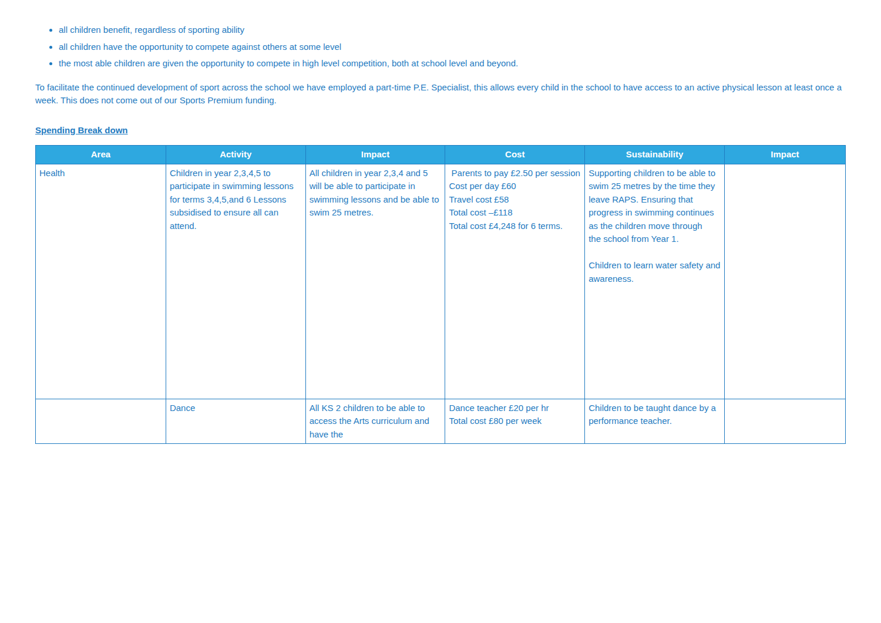all children benefit, regardless of sporting ability
all children have the opportunity to compete against others at some level
the most able children are given the opportunity to compete in high level competition, both at school level and beyond.
To facilitate the continued development of sport across the school we have employed a part-time P.E. Specialist, this allows every child in the school to have access to an active physical lesson at least once a week. This does not come out of our Sports Premium funding.
Spending Break down
| Area | Activity | Impact | Cost | Sustainability | Impact |
| --- | --- | --- | --- | --- | --- |
| Health | Children in year 2,3,4,5 to participate in swimming lessons for terms 3,4,5,and 6 Lessons subsidised to ensure all can attend. | All children in year 2,3,4 and 5 will be able to participate in swimming lessons and be able to swim 25 metres. | Parents to pay £2.50 per session Cost per day £60 Travel cost £58 Total cost –£118 Total cost £4,248 for 6 terms. | Supporting children to be able to swim 25 metres by the time they leave RAPS. Ensuring that progress in swimming continues as the children move through the school from Year 1. Children to learn water safety and awareness. | |
| | Dance | All KS 2 children to be able to access the Arts curriculum and have the | Dance teacher £20 per hr Total cost £80 per week | Children to be taught dance by a performance teacher. | |